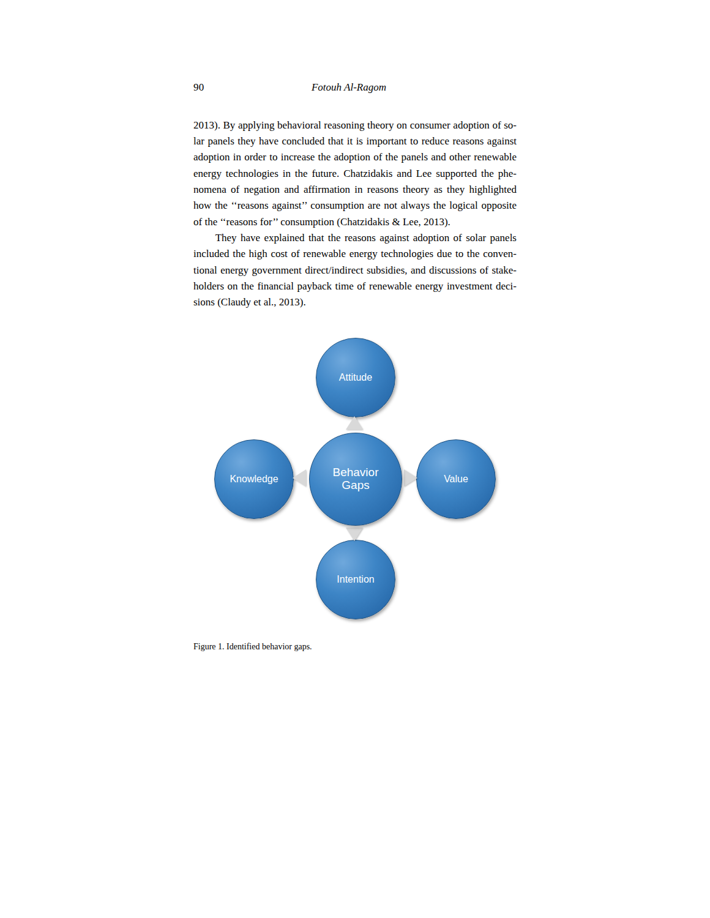90
Fotouh Al-Ragom
2013). By applying behavioral reasoning theory on consumer adoption of solar panels they have concluded that it is important to reduce reasons against adoption in order to increase the adoption of the panels and other renewable energy technologies in the future. Chatzidakis and Lee supported the phenomena of negation and affirmation in reasons theory as they highlighted how the ‘‘reasons against’’ consumption are not always the logical opposite of the ‘‘reasons for’’ consumption (Chatzidakis & Lee, 2013).
They have explained that the reasons against adoption of solar panels included the high cost of renewable energy technologies due to the conventional energy government direct/indirect subsidies, and discussions of stakeholders on the financial payback time of renewable energy investment decisions (Claudy et al., 2013).
Attitude
Knowledge
Value
Intention
Behavior
Gaps
Figure 1. Identified behavior gaps.